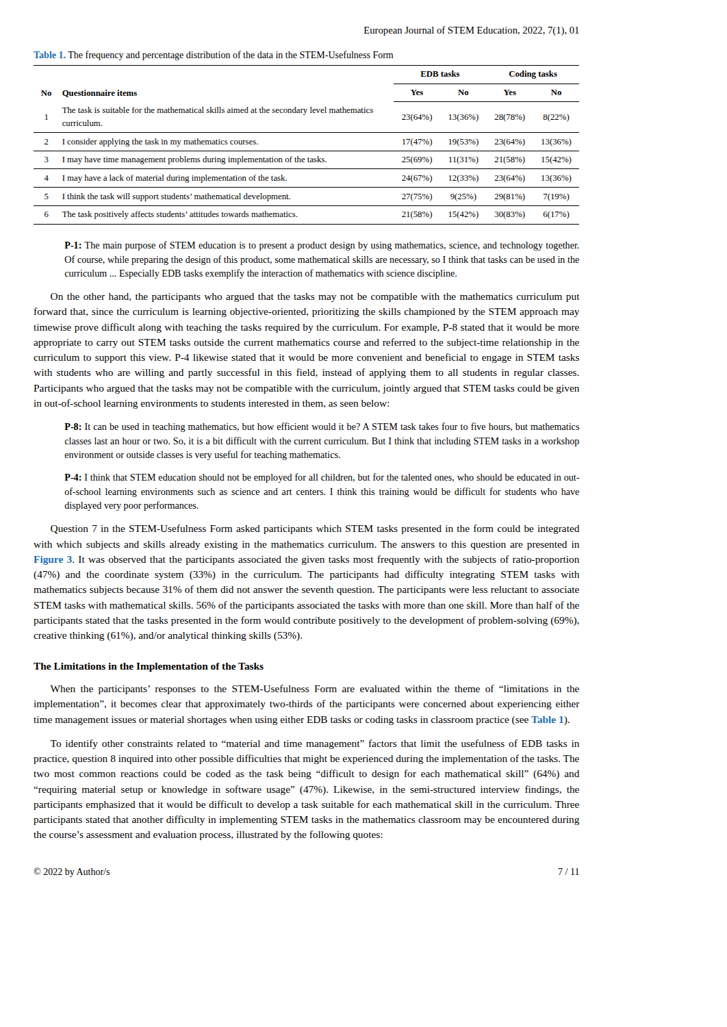European Journal of STEM Education, 2022, 7(1), 01
Table 1. The frequency and percentage distribution of the data in the STEM-Usefulness Form
| No | Questionnaire items | EDB tasks | Coding tasks |
| --- | --- | --- | --- |
| Yes | No | Yes | No |
| 1 | The task is suitable for the mathematical skills aimed at the secondary level mathematics curriculum. | 23(64%) | 13(36%) | 28(78%) | 8(22%) |
| 2 | I consider applying the task in my mathematics courses. | 17(47%) | 19(53%) | 23(64%) | 13(36%) |
| 3 | I may have time management problems during implementation of the tasks. | 25(69%) | 11(31%) | 21(58%) | 15(42%) |
| 4 | I may have a lack of material during implementation of the task. | 24(67%) | 12(33%) | 23(64%) | 13(36%) |
| 5 | I think the task will support students’ mathematical development. | 27(75%) | 9(25%) | 29(81%) | 7(19%) |
| 6 | The task positively affects students’ attitudes towards mathematics. | 21(58%) | 15(42%) | 30(83%) | 6(17%) |
P-1: The main purpose of STEM education is to present a product design by using mathematics, science, and technology together. Of course, while preparing the design of this product, some mathematical skills are necessary, so I think that tasks can be used in the curriculum ... Especially EDB tasks exemplify the interaction of mathematics with science discipline.
On the other hand, the participants who argued that the tasks may not be compatible with the mathematics curriculum put forward that, since the curriculum is learning objective-oriented, prioritizing the skills championed by the STEM approach may timewise prove difficult along with teaching the tasks required by the curriculum. For example, P-8 stated that it would be more appropriate to carry out STEM tasks outside the current mathematics course and referred to the subject-time relationship in the curriculum to support this view. P-4 likewise stated that it would be more convenient and beneficial to engage in STEM tasks with students who are willing and partly successful in this field, instead of applying them to all students in regular classes. Participants who argued that the tasks may not be compatible with the curriculum, jointly argued that STEM tasks could be given in out-of-school learning environments to students interested in them, as seen below:
P-8: It can be used in teaching mathematics, but how efficient would it be? A STEM task takes four to five hours, but mathematics classes last an hour or two. So, it is a bit difficult with the current curriculum. But I think that including STEM tasks in a workshop environment or outside classes is very useful for teaching mathematics.
P-4: I think that STEM education should not be employed for all children, but for the talented ones, who should be educated in out-of-school learning environments such as science and art centers. I think this training would be difficult for students who have displayed very poor performances.
Question 7 in the STEM-Usefulness Form asked participants which STEM tasks presented in the form could be integrated with which subjects and skills already existing in the mathematics curriculum. The answers to this question are presented in Figure 3. It was observed that the participants associated the given tasks most frequently with the subjects of ratio-proportion (47%) and the coordinate system (33%) in the curriculum. The participants had difficulty integrating STEM tasks with mathematics subjects because 31% of them did not answer the seventh question. The participants were less reluctant to associate STEM tasks with mathematical skills. 56% of the participants associated the tasks with more than one skill. More than half of the participants stated that the tasks presented in the form would contribute positively to the development of problem-solving (69%), creative thinking (61%), and/or analytical thinking skills (53%).
The Limitations in the Implementation of the Tasks
When the participants’ responses to the STEM-Usefulness Form are evaluated within the theme of “limitations in the implementation”, it becomes clear that approximately two-thirds of the participants were concerned about experiencing either time management issues or material shortages when using either EDB tasks or coding tasks in classroom practice (see Table 1).
To identify other constraints related to “material and time management” factors that limit the usefulness of EDB tasks in practice, question 8 inquired into other possible difficulties that might be experienced during the implementation of the tasks. The two most common reactions could be coded as the task being “difficult to design for each mathematical skill” (64%) and “requiring material setup or knowledge in software usage” (47%). Likewise, in the semi-structured interview findings, the participants emphasized that it would be difficult to develop a task suitable for each mathematical skill in the curriculum. Three participants stated that another difficulty in implementing STEM tasks in the mathematics classroom may be encountered during the course’s assessment and evaluation process, illustrated by the following quotes:
© 2022 by Author/s 7 / 11